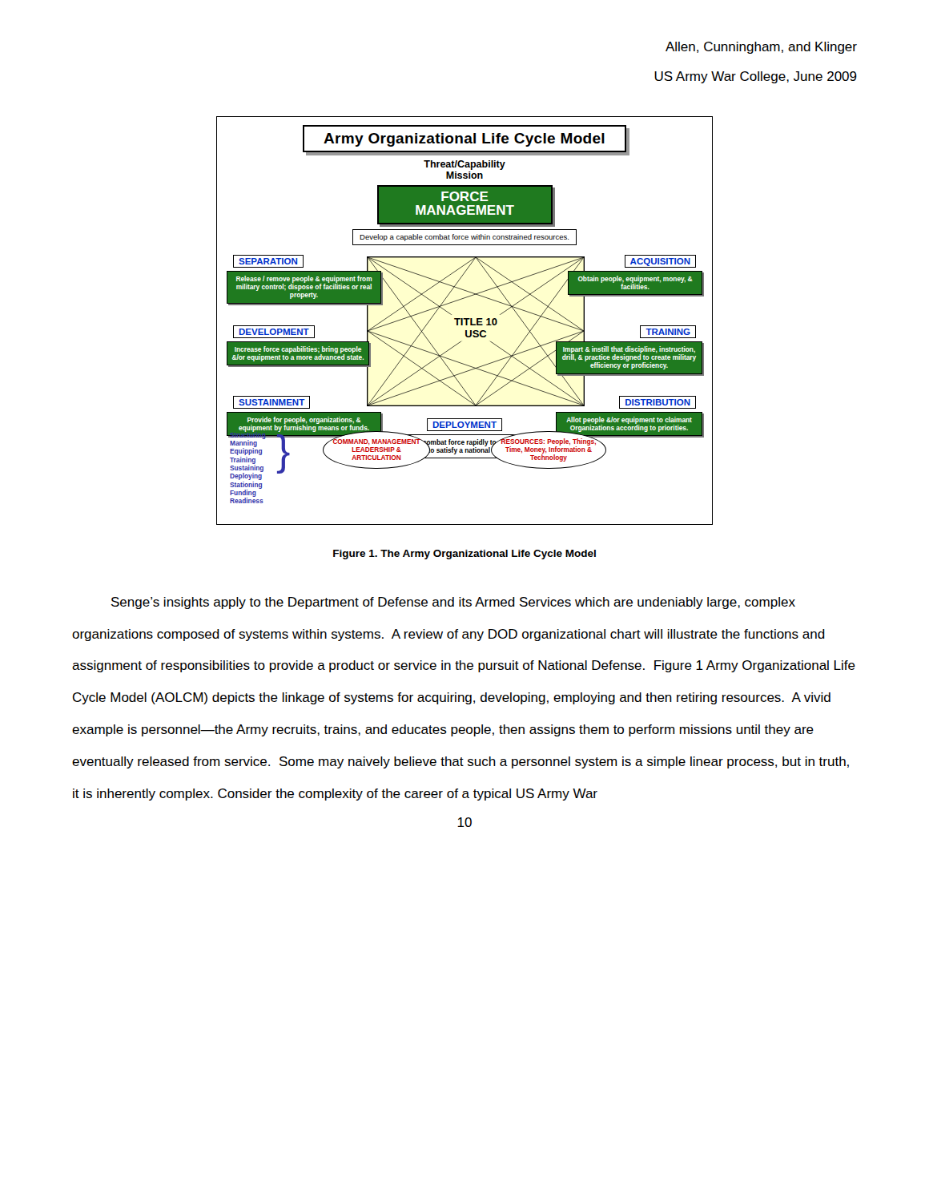Allen, Cunningham, and Klinger
US Army War College, June 2009
Army Organizational Life Cycle Model
Threat/Capability
Mission
FORCE
MANAGEMENT
Develop a capable combat force within constrained resources.
TITLE 10
USC
SEPARATION
Release / remove people & equipment from military control; dispose of facilities or real property.
DEVELOPMENT
Increase force capabilities; bring people &/or equipment to a more advanced state.
SUSTAINMENT
Provide for people, organizations, & equipment by furnishing means or funds.
ACQUISITION
Obtain people, equipment, money, & facilities.
TRAINING
Impart & instill that discipline, instruction, drill, & practice designed to create military efficiency or proficiency.
DISTRIBUTION
Allot people &/or equipment to claimant Organizations according to priorities.
DEPLOYMENT
Project a combat force rapidly to any place in the world to satisfy a national requirement.
COMMAND, MANAGEMENT LEADERSHIP & ARTICULATION
RESOURCES: People, Things, Time, Money, Information & Technology
Structuring
Manning
Equipping
Training
Sustaining
Deploying
Stationing
Funding
Readiness }
Figure 1. The Army Organizational Life Cycle Model
Senge’s insights apply to the Department of Defense and its Armed Services which are undeniably large, complex organizations composed of systems within systems. A review of any DOD organizational chart will illustrate the functions and assignment of responsibilities to provide a product or service in the pursuit of National Defense. Figure 1 Army Organizational Life Cycle Model (AOLCM) depicts the linkage of systems for acquiring, developing, employing and then retiring resources. A vivid example is personnel—the Army recruits, trains, and educates people, then assigns them to perform missions until they are eventually released from service. Some may naively believe that such a personnel system is a simple linear process, but in truth, it is inherently complex. Consider the complexity of the career of a typical US Army War
10